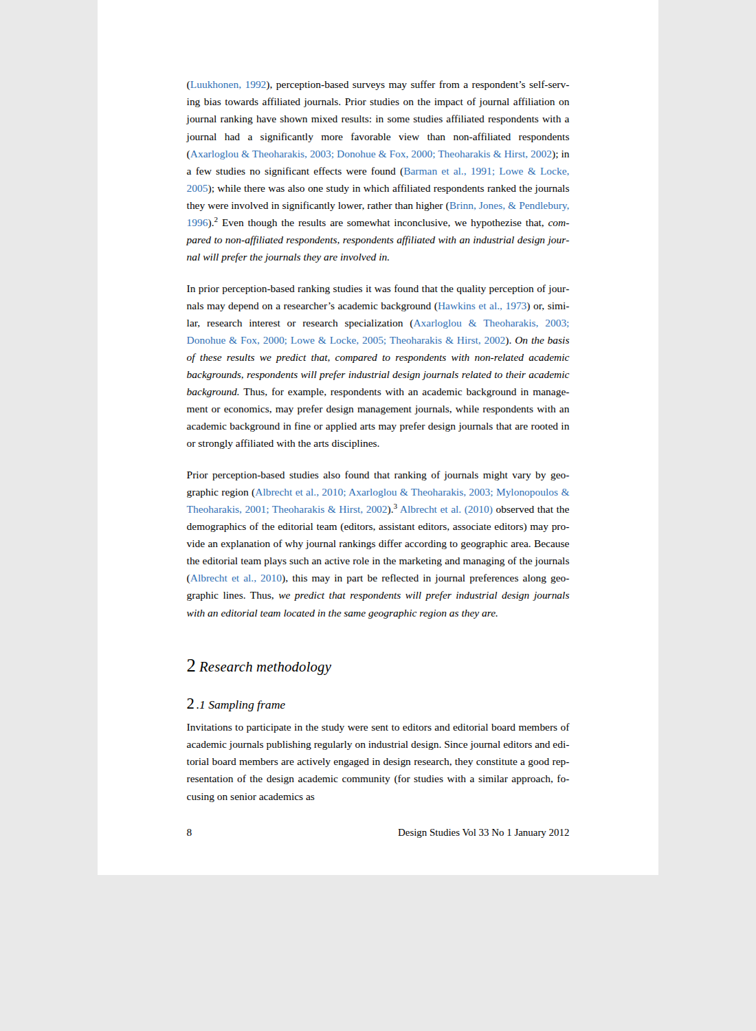(Luukhonen, 1992), perception-based surveys may suffer from a respondent’s self-serving bias towards affiliated journals. Prior studies on the impact of journal affiliation on journal ranking have shown mixed results: in some studies affiliated respondents with a journal had a significantly more favorable view than non-affiliated respondents (Axarloglou & Theoharakis, 2003; Donohue & Fox, 2000; Theoharakis & Hirst, 2002); in a few studies no significant effects were found (Barman et al., 1991; Lowe & Locke, 2005); while there was also one study in which affiliated respondents ranked the journals they were involved in significantly lower, rather than higher (Brinn, Jones, & Pendlebury, 1996).2 Even though the results are somewhat inconclusive, we hypothezise that, compared to non-affiliated respondents, respondents affiliated with an industrial design journal will prefer the journals they are involved in.
In prior perception-based ranking studies it was found that the quality perception of journals may depend on a researcher’s academic background (Hawkins et al., 1973) or, similar, research interest or research specialization (Axarloglou & Theoharakis, 2003; Donohue & Fox, 2000; Lowe & Locke, 2005; Theoharakis & Hirst, 2002). On the basis of these results we predict that, compared to respondents with non-related academic backgrounds, respondents will prefer industrial design journals related to their academic background. Thus, for example, respondents with an academic background in management or economics, may prefer design management journals, while respondents with an academic background in fine or applied arts may prefer design journals that are rooted in or strongly affiliated with the arts disciplines.
Prior perception-based studies also found that ranking of journals might vary by geographic region (Albrecht et al., 2010; Axarloglou & Theoharakis, 2003; Mylonopoulos & Theoharakis, 2001; Theoharakis & Hirst, 2002).3 Albrecht et al. (2010) observed that the demographics of the editorial team (editors, assistant editors, associate editors) may provide an explanation of why journal rankings differ according to geographic area. Because the editorial team plays such an active role in the marketing and managing of the journals (Albrecht et al., 2010), this may in part be reflected in journal preferences along geographic lines. Thus, we predict that respondents will prefer industrial design journals with an editorial team located in the same geographic region as they are.
2 Research methodology
2.1 Sampling frame
Invitations to participate in the study were sent to editors and editorial board members of academic journals publishing regularly on industrial design. Since journal editors and editorial board members are actively engaged in design research, they constitute a good representation of the design academic community (for studies with a similar approach, focusing on senior academics as
8 Design Studies Vol 33 No 1 January 2012